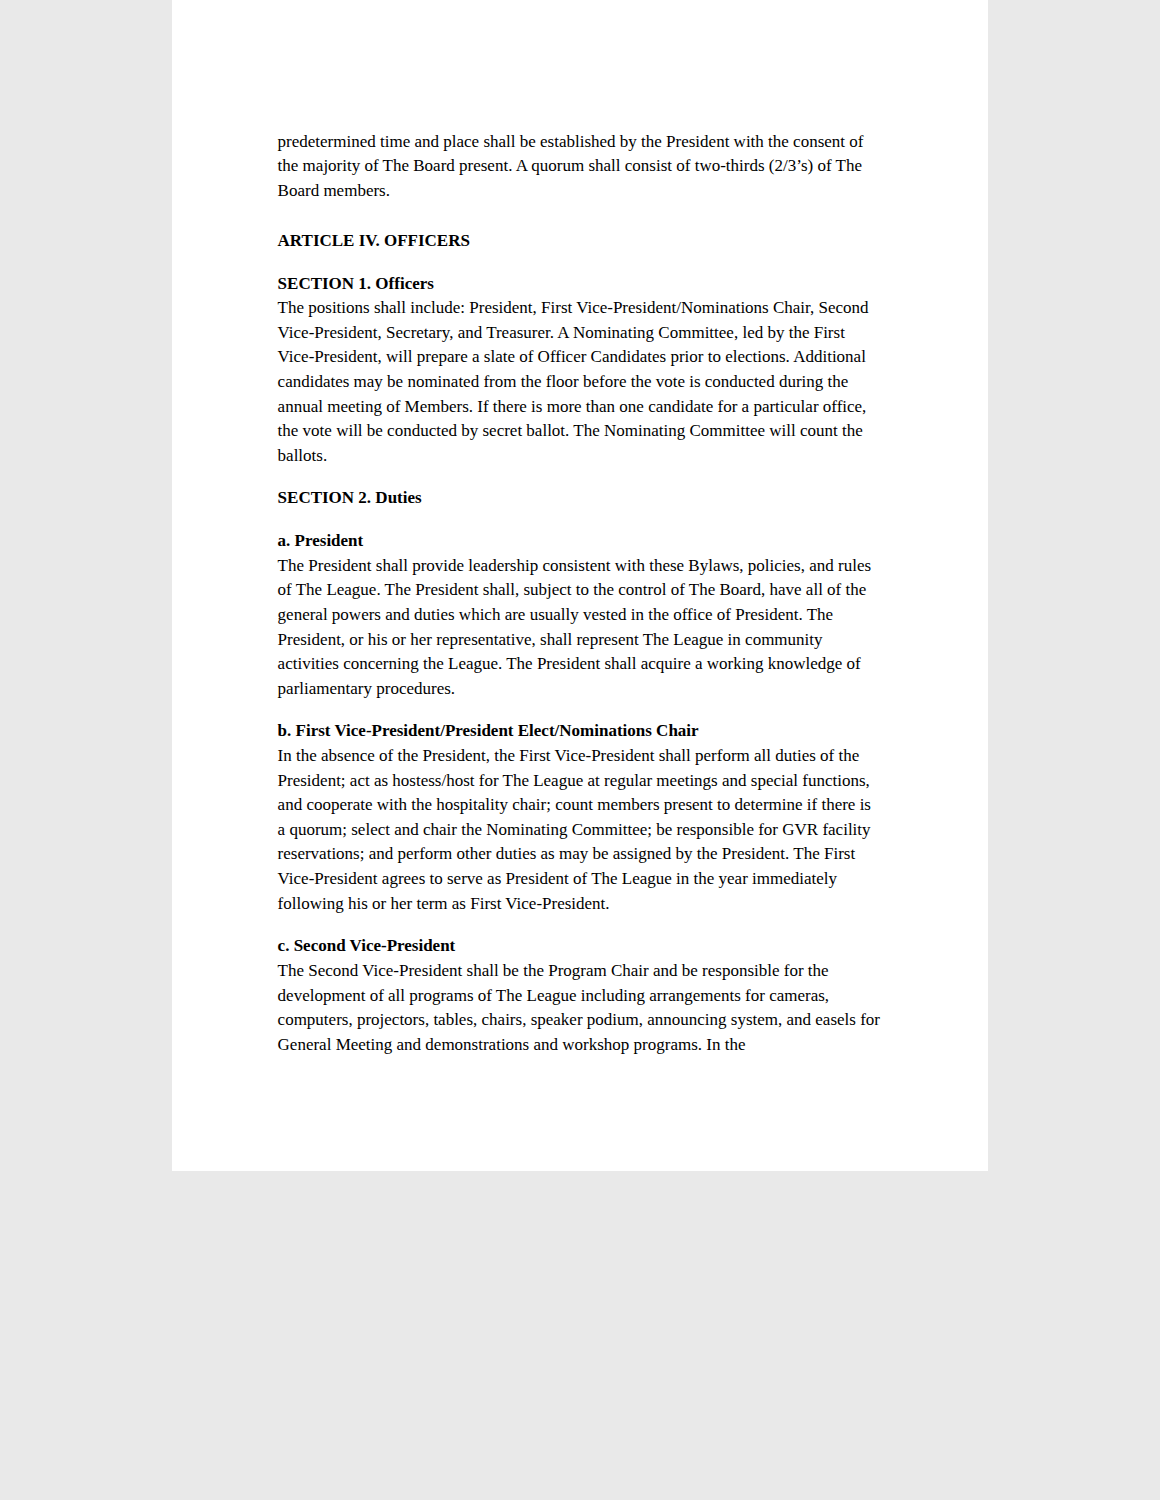predetermined time and place shall be established by the President with the consent of the majority of The Board present. A quorum shall consist of two-thirds (2/3’s) of The Board members.
ARTICLE IV. OFFICERS
SECTION 1. Officers
The positions shall include: President, First Vice-President/Nominations Chair, Second Vice-President, Secretary, and Treasurer. A Nominating Committee, led by the First Vice-President, will prepare a slate of Officer Candidates prior to elections. Additional candidates may be nominated from the floor before the vote is conducted during the annual meeting of Members. If there is more than one candidate for a particular office, the vote will be conducted by secret ballot. The Nominating Committee will count the ballots.
SECTION 2. Duties
a. President
The President shall provide leadership consistent with these Bylaws, policies, and rules of The League. The President shall, subject to the control of The Board, have all of the general powers and duties which are usually vested in the office of President. The President, or his or her representative, shall represent The League in community activities concerning the League. The President shall acquire a working knowledge of parliamentary procedures.
b. First Vice-President/President Elect/Nominations Chair
In the absence of the President, the First Vice-President shall perform all duties of the President; act as hostess/host for The League at regular meetings and special functions, and cooperate with the hospitality chair; count members present to determine if there is a quorum; select and chair the Nominating Committee; be responsible for GVR facility reservations; and perform other duties as may be assigned by the President. The First Vice-President agrees to serve as President of The League in the year immediately following his or her term as First Vice-President.
c. Second Vice-President
The Second Vice-President shall be the Program Chair and be responsible for the development of all programs of The League including arrangements for cameras, computers, projectors, tables, chairs, speaker podium, announcing system, and easels for General Meeting and demonstrations and workshop programs. In the